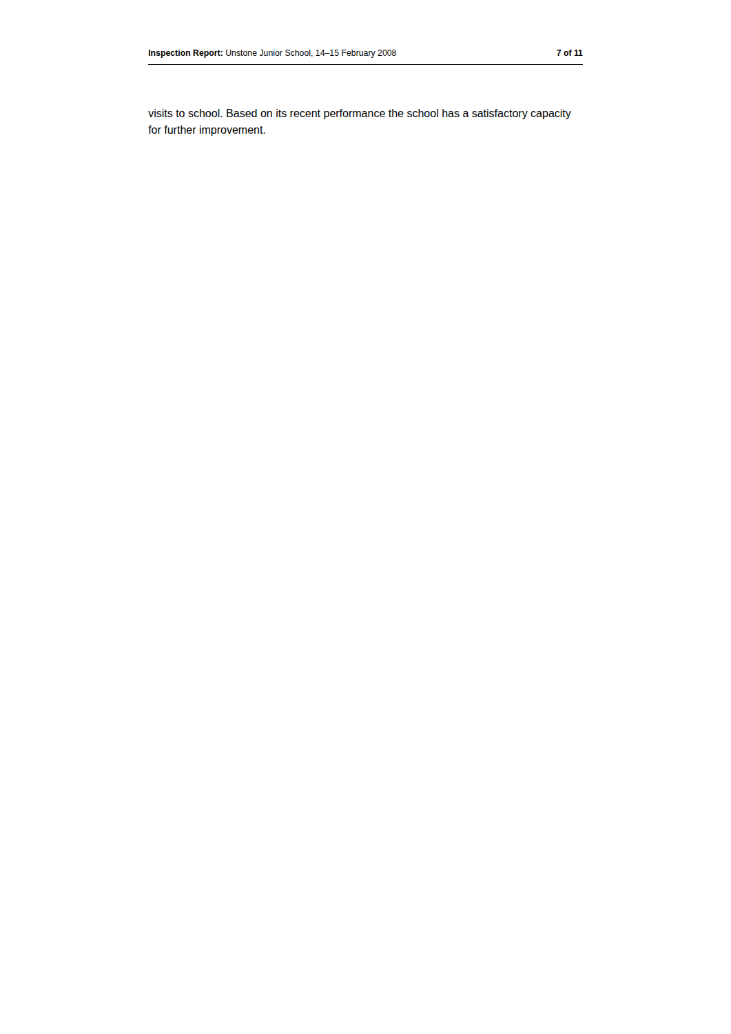Inspection Report: Unstone Junior School, 14–15 February 2008
7 of 11
visits to school. Based on its recent performance the school has a satisfactory capacity for further improvement.